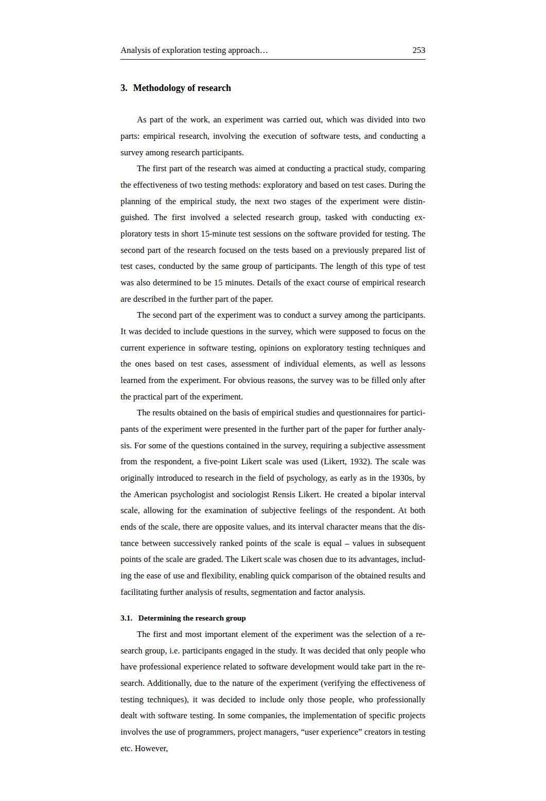Analysis of exploration testing approach… 253
3. Methodology of research
As part of the work, an experiment was carried out, which was divided into two parts: empirical research, involving the execution of software tests, and conducting a survey among research participants.
The first part of the research was aimed at conducting a practical study, comparing the effectiveness of two testing methods: exploratory and based on test cases. During the planning of the empirical study, the next two stages of the experiment were distinguished. The first involved a selected research group, tasked with conducting exploratory tests in short 15-minute test sessions on the software provided for testing. The second part of the research focused on the tests based on a previously prepared list of test cases, conducted by the same group of participants. The length of this type of test was also determined to be 15 minutes. Details of the exact course of empirical research are described in the further part of the paper.
The second part of the experiment was to conduct a survey among the participants. It was decided to include questions in the survey, which were supposed to focus on the current experience in software testing, opinions on exploratory testing techniques and the ones based on test cases, assessment of individual elements, as well as lessons learned from the experiment. For obvious reasons, the survey was to be filled only after the practical part of the experiment.
The results obtained on the basis of empirical studies and questionnaires for participants of the experiment were presented in the further part of the paper for further analysis. For some of the questions contained in the survey, requiring a subjective assessment from the respondent, a five-point Likert scale was used (Likert, 1932). The scale was originally introduced to research in the field of psychology, as early as in the 1930s, by the American psychologist and sociologist Rensis Likert. He created a bipolar interval scale, allowing for the examination of subjective feelings of the respondent. At both ends of the scale, there are opposite values, and its interval character means that the distance between successively ranked points of the scale is equal – values in subsequent points of the scale are graded. The Likert scale was chosen due to its advantages, including the ease of use and flexibility, enabling quick comparison of the obtained results and facilitating further analysis of results, segmentation and factor analysis.
3.1. Determining the research group
The first and most important element of the experiment was the selection of a research group, i.e. participants engaged in the study. It was decided that only people who have professional experience related to software development would take part in the research. Additionally, due to the nature of the experiment (verifying the effectiveness of testing techniques), it was decided to include only those people, who professionally dealt with software testing. In some companies, the implementation of specific projects involves the use of programmers, project managers, “user experience” creators in testing etc. However,